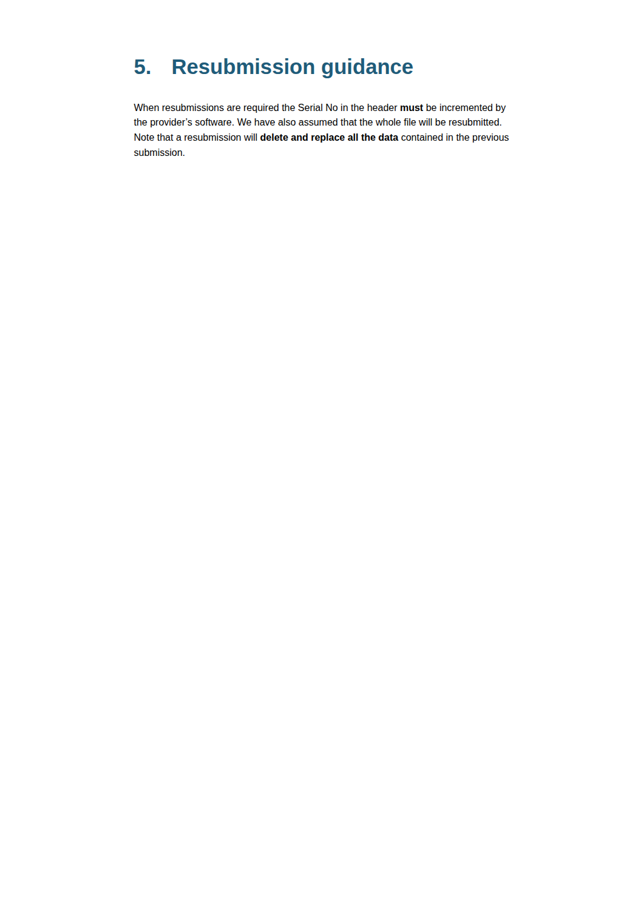5. Resubmission guidance
When resubmissions are required the Serial No in the header must be incremented by the provider’s software. We have also assumed that the whole file will be resubmitted. Note that a resubmission will delete and replace all the data contained in the previous submission.